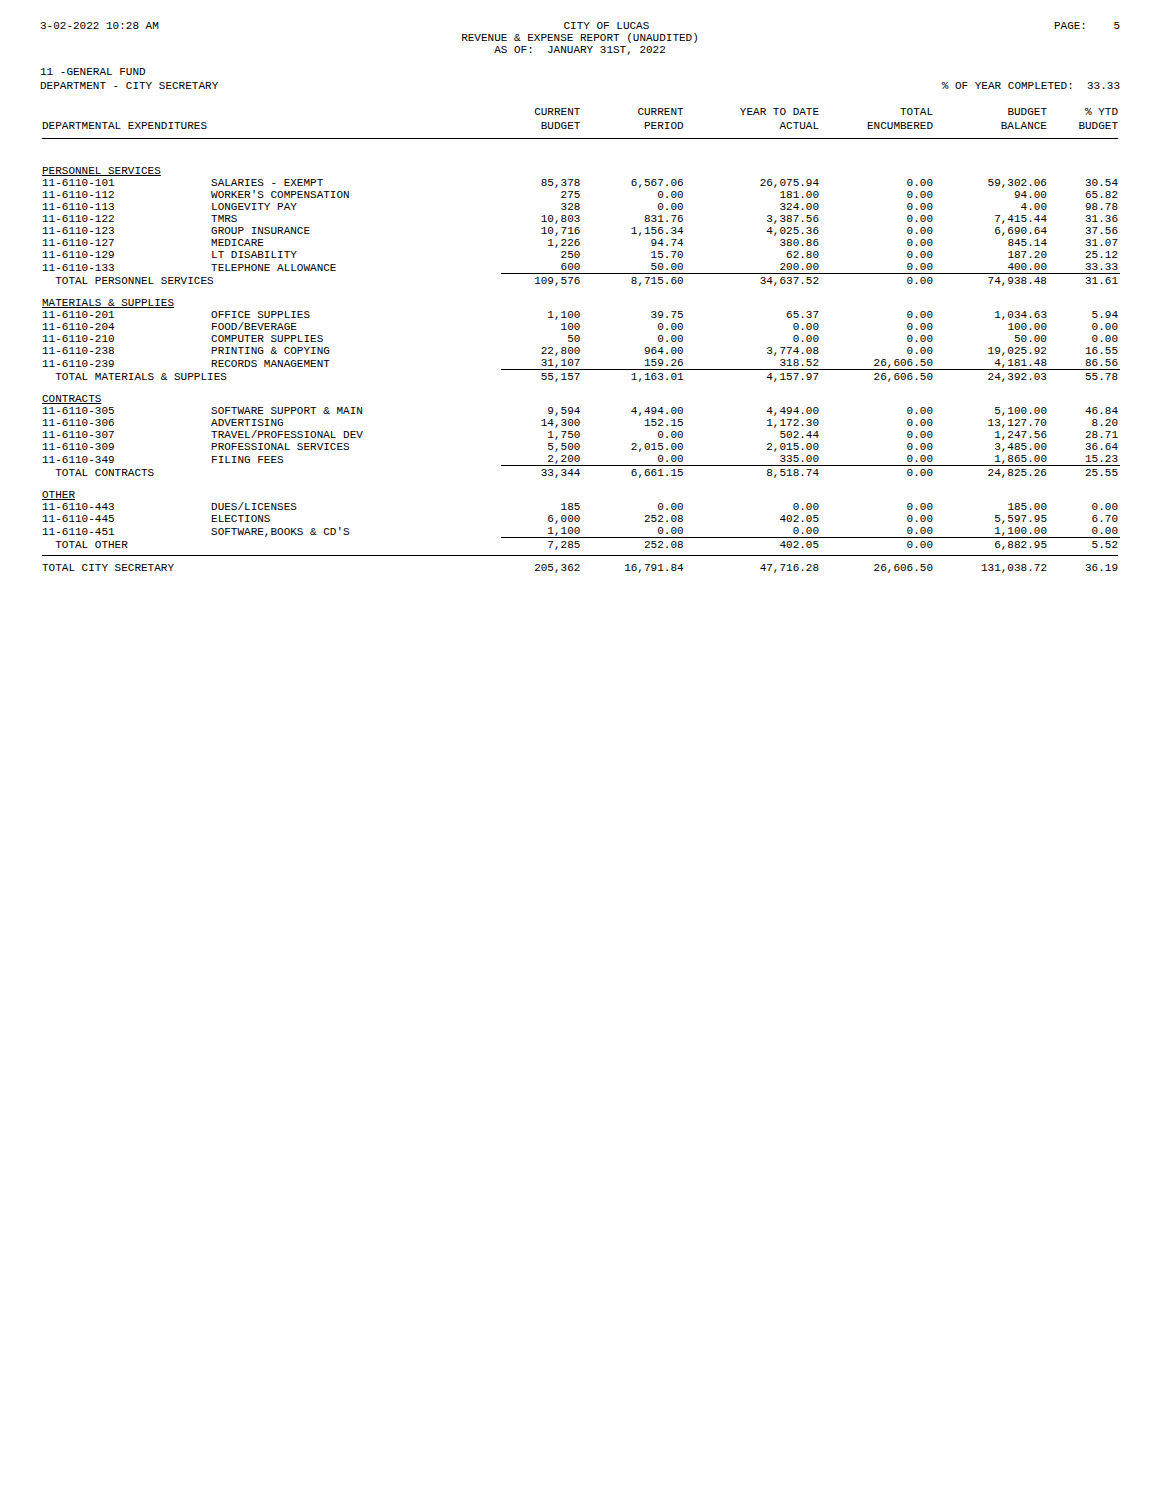3-02-2022 10:28 AM CITY OF LUCAS PAGE: 5
REVENUE & EXPENSE REPORT (UNAUDITED)
AS OF: JANUARY 31ST, 2022
11 -GENERAL FUND
DEPARTMENT - CITY SECRETARY % OF YEAR COMPLETED: 33.33
| | | CURRENT | CURRENT | YEAR TO DATE | TOTAL | BUDGET | % YTD |
| --- | --- | --- | --- | --- | --- | --- | --- |
| DEPARTMENTAL EXPENDITURES | | BUDGET | PERIOD | ACTUAL | ENCUMBERED | BALANCE | BUDGET |
| PERSONNEL SERVICES |
| 11-6110-101 | SALARIES - EXEMPT | 85,378 | 6,567.06 | 26,075.94 | 0.00 | 59,302.06 | 30.54 |
| 11-6110-112 | WORKER'S COMPENSATION | 275 | 0.00 | 181.00 | 0.00 | 94.00 | 65.82 |
| 11-6110-113 | LONGEVITY PAY | 328 | 0.00 | 324.00 | 0.00 | 4.00 | 98.78 |
| 11-6110-122 | TMRS | 10,803 | 831.76 | 3,387.56 | 0.00 | 7,415.44 | 31.36 |
| 11-6110-123 | GROUP INSURANCE | 10,716 | 1,156.34 | 4,025.36 | 0.00 | 6,690.64 | 37.56 |
| 11-6110-127 | MEDICARE | 1,226 | 94.74 | 380.86 | 0.00 | 845.14 | 31.07 |
| 11-6110-129 | LT DISABILITY | 250 | 15.70 | 62.80 | 0.00 | 187.20 | 25.12 |
| 11-6110-133 | TELEPHONE ALLOWANCE | 600 | 50.00 | 200.00 | 0.00 | 400.00 | 33.33 |
| TOTAL PERSONNEL SERVICES | 109,576 | 8,715.60 | 34,637.52 | 0.00 | 74,938.48 | 31.61 |
| MATERIALS & SUPPLIES |
| 11-6110-201 | OFFICE SUPPLIES | 1,100 | 39.75 | 65.37 | 0.00 | 1,034.63 | 5.94 |
| 11-6110-204 | FOOD/BEVERAGE | 100 | 0.00 | 0.00 | 0.00 | 100.00 | 0.00 |
| 11-6110-210 | COMPUTER SUPPLIES | 50 | 0.00 | 0.00 | 0.00 | 50.00 | 0.00 |
| 11-6110-238 | PRINTING & COPYING | 22,800 | 964.00 | 3,774.08 | 0.00 | 19,025.92 | 16.55 |
| 11-6110-239 | RECORDS MANAGEMENT | 31,107 | 159.26 | 318.52 | 26,606.50 | 4,181.48 | 86.56 |
| TOTAL MATERIALS & SUPPLIES | 55,157 | 1,163.01 | 4,157.97 | 26,606.50 | 24,392.03 | 55.78 |
| CONTRACTS |
| 11-6110-305 | SOFTWARE SUPPORT & MAIN | 9,594 | 4,494.00 | 4,494.00 | 0.00 | 5,100.00 | 46.84 |
| 11-6110-306 | ADVERTISING | 14,300 | 152.15 | 1,172.30 | 0.00 | 13,127.70 | 8.20 |
| 11-6110-307 | TRAVEL/PROFESSIONAL DEV | 1,750 | 0.00 | 502.44 | 0.00 | 1,247.56 | 28.71 |
| 11-6110-309 | PROFESSIONAL SERVICES | 5,500 | 2,015.00 | 2,015.00 | 0.00 | 3,485.00 | 36.64 |
| 11-6110-349 | FILING FEES | 2,200 | 0.00 | 335.00 | 0.00 | 1,865.00 | 15.23 |
| TOTAL CONTRACTS | 33,344 | 6,661.15 | 8,518.74 | 0.00 | 24,825.26 | 25.55 |
| OTHER |
| 11-6110-443 | DUES/LICENSES | 185 | 0.00 | 0.00 | 0.00 | 185.00 | 0.00 |
| 11-6110-445 | ELECTIONS | 6,000 | 252.08 | 402.05 | 0.00 | 5,597.95 | 6.70 |
| 11-6110-451 | SOFTWARE,BOOKS & CD'S | 1,100 | 0.00 | 0.00 | 0.00 | 1,100.00 | 0.00 |
| TOTAL OTHER | 7,285 | 252.08 | 402.05 | 0.00 | 6,882.95 | 5.52 |
| TOTAL CITY SECRETARY | 205,362 | 16,791.84 | 47,716.28 | 26,606.50 | 131,038.72 | 36.19 |